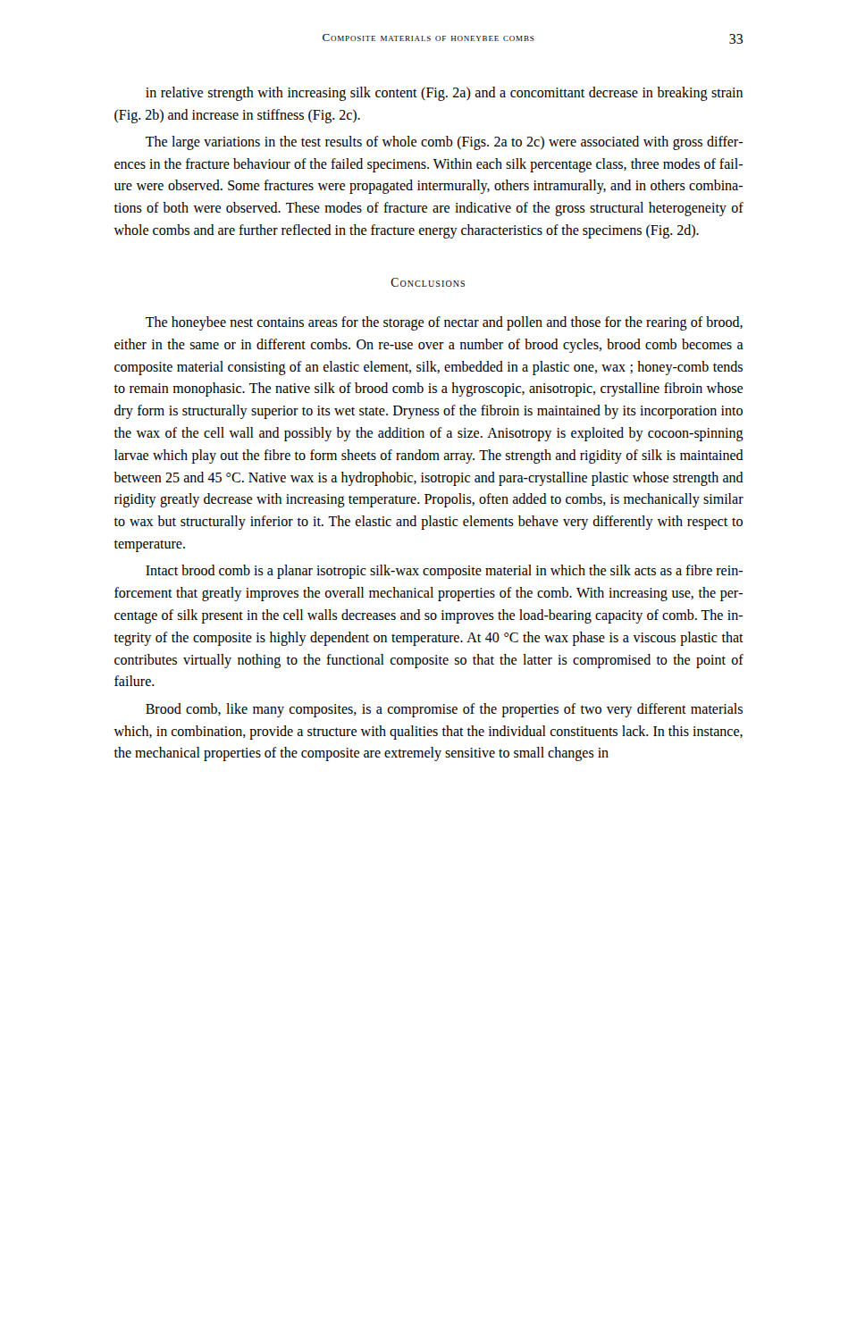Composite materials of honeybee combs 33
in relative strength with increasing silk content (Fig. 2a) and a concomittant decrease in breaking strain (Fig. 2b) and increase in stiffness (Fig. 2c).
The large variations in the test results of whole comb (Figs. 2a to 2c) were associated with gross differences in the fracture behaviour of the failed specimens. Within each silk percentage class, three modes of failure were observed. Some fractures were propagated intermurally, others intramurally, and in others combinations of both were observed. These modes of fracture are indicative of the gross structural heterogeneity of whole combs and are further reflected in the fracture energy characteristics of the specimens (Fig. 2d).
Conclusions
The honeybee nest contains areas for the storage of nectar and pollen and those for the rearing of brood, either in the same or in different combs. On re-use over a number of brood cycles, brood comb becomes a composite material consisting of an elastic element, silk, embedded in a plastic one, wax ; honey-comb tends to remain monophasic. The native silk of brood comb is a hygroscopic, anisotropic, crystalline fibroin whose dry form is structurally superior to its wet state. Dryness of the fibroin is maintained by its incorporation into the wax of the cell wall and possibly by the addition of a size. Anisotropy is exploited by cocoon-spinning larvae which play out the fibre to form sheets of random array. The strength and rigidity of silk is maintained between 25 and 45 °C. Native wax is a hydrophobic, isotropic and para-crystalline plastic whose strength and rigidity greatly decrease with increasing temperature. Propolis, often added to combs, is mechanically similar to wax but structurally inferior to it. The elastic and plastic elements behave very differently with respect to temperature.
Intact brood comb is a planar isotropic silk-wax composite material in which the silk acts as a fibre reinforcement that greatly improves the overall mechanical properties of the comb. With increasing use, the percentage of silk present in the cell walls decreases and so improves the load-bearing capacity of comb. The integrity of the composite is highly dependent on temperature. At 40 °C the wax phase is a viscous plastic that contributes virtually nothing to the functional composite so that the latter is compromised to the point of failure.
Brood comb, like many composites, is a compromise of the properties of two very different materials which, in combination, provide a structure with qualities that the individual constituents lack. In this instance, the mechanical properties of the composite are extremely sensitive to small changes in